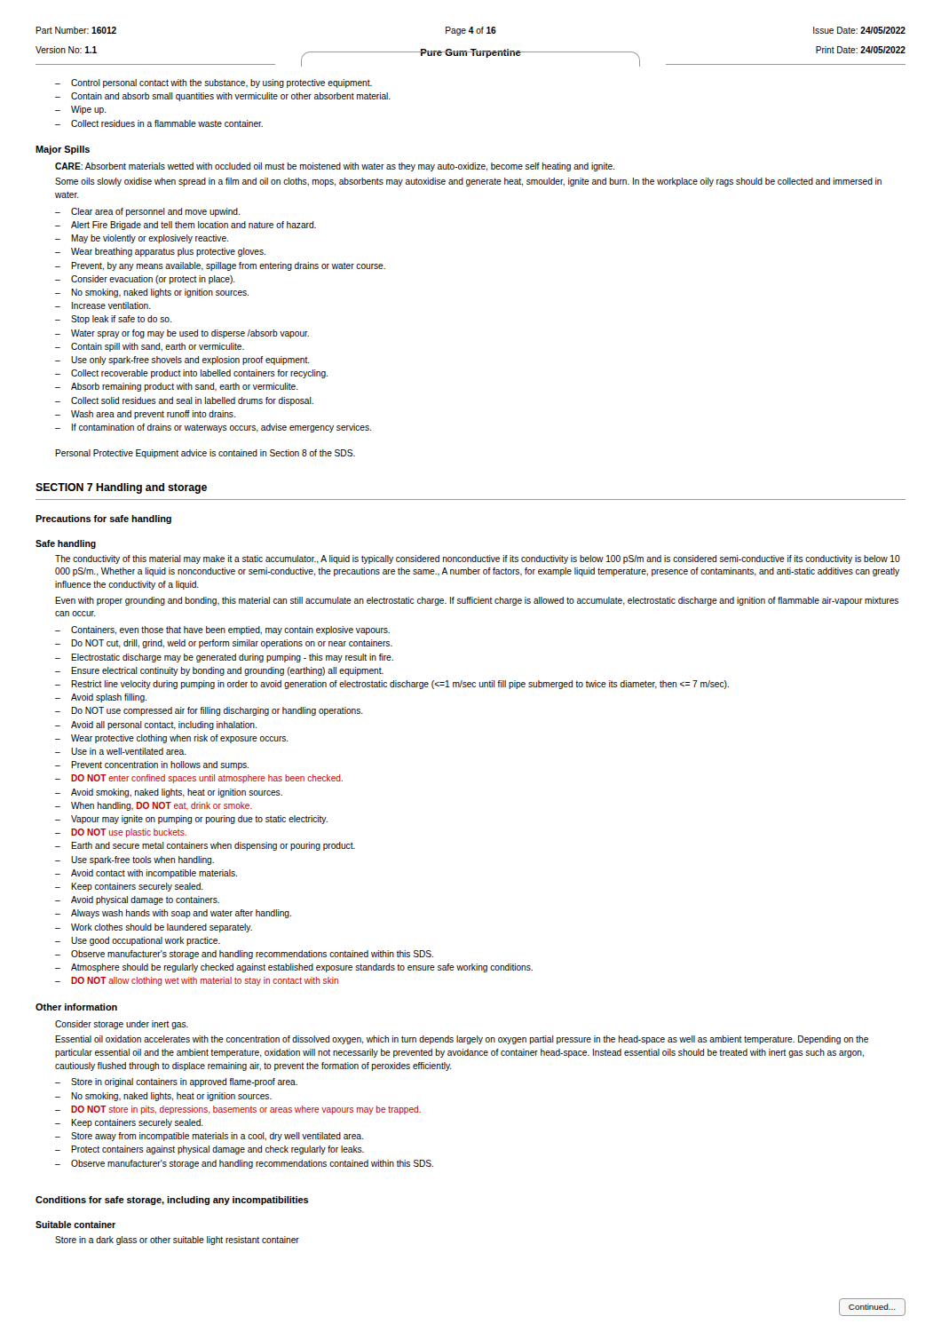Part Number: 16012
Version No: 1.1
Page 4 of 16
Pure Gum Turpentine
Issue Date: 24/05/2022
Print Date: 24/05/2022
Control personal contact with the substance, by using protective equipment.
Contain and absorb small quantities with vermiculite or other absorbent material.
Wipe up.
Collect residues in a flammable waste container.
Major Spills
CARE: Absorbent materials wetted with occluded oil must be moistened with water as they may auto-oxidize, become self heating and ignite.
Some oils slowly oxidise when spread in a film and oil on cloths, mops, absorbents may autoxidise and generate heat, smoulder, ignite and burn. In the workplace oily rags should be collected and immersed in water.
Clear area of personnel and move upwind.
Alert Fire Brigade and tell them location and nature of hazard.
May be violently or explosively reactive.
Wear breathing apparatus plus protective gloves.
Prevent, by any means available, spillage from entering drains or water course.
Consider evacuation (or protect in place).
No smoking, naked lights or ignition sources.
Increase ventilation.
Stop leak if safe to do so.
Water spray or fog may be used to disperse /absorb vapour.
Contain spill with sand, earth or vermiculite.
Use only spark-free shovels and explosion proof equipment.
Collect recoverable product into labelled containers for recycling.
Absorb remaining product with sand, earth or vermiculite.
Collect solid residues and seal in labelled drums for disposal.
Wash area and prevent runoff into drains.
If contamination of drains or waterways occurs, advise emergency services.
Personal Protective Equipment advice is contained in Section 8 of the SDS.
SECTION 7 Handling and storage
Precautions for safe handling
Safe handling
The conductivity of this material may make it a static accumulator., A liquid is typically considered nonconductive if its conductivity is below 100 pS/m and is considered semi-conductive if its conductivity is below 10 000 pS/m., Whether a liquid is nonconductive or semi-conductive, the precautions are the same., A number of factors, for example liquid temperature, presence of contaminants, and anti-static additives can greatly influence the conductivity of a liquid.
Even with proper grounding and bonding, this material can still accumulate an electrostatic charge. If sufficient charge is allowed to accumulate, electrostatic discharge and ignition of flammable air-vapour mixtures can occur.
Containers, even those that have been emptied, may contain explosive vapours.
Do NOT cut, drill, grind, weld or perform similar operations on or near containers.
Electrostatic discharge may be generated during pumping - this may result in fire.
Ensure electrical continuity by bonding and grounding (earthing) all equipment.
Restrict line velocity during pumping in order to avoid generation of electrostatic discharge (<=1 m/sec until fill pipe submerged to twice its diameter, then <= 7 m/sec).
Avoid splash filling.
Do NOT use compressed air for filling discharging or handling operations.
Avoid all personal contact, including inhalation.
Wear protective clothing when risk of exposure occurs.
Use in a well-ventilated area.
Prevent concentration in hollows and sumps.
DO NOT enter confined spaces until atmosphere has been checked.
Avoid smoking, naked lights, heat or ignition sources.
When handling, DO NOT eat, drink or smoke.
Vapour may ignite on pumping or pouring due to static electricity.
DO NOT use plastic buckets.
Earth and secure metal containers when dispensing or pouring product.
Use spark-free tools when handling.
Avoid contact with incompatible materials.
Keep containers securely sealed.
Avoid physical damage to containers.
Always wash hands with soap and water after handling.
Work clothes should be laundered separately.
Use good occupational work practice.
Observe manufacturer's storage and handling recommendations contained within this SDS.
Atmosphere should be regularly checked against established exposure standards to ensure safe working conditions.
DO NOT allow clothing wet with material to stay in contact with skin
Other information
Consider storage under inert gas.
Essential oil oxidation accelerates with the concentration of dissolved oxygen, which in turn depends largely on oxygen partial pressure in the head-space as well as ambient temperature. Depending on the particular essential oil and the ambient temperature, oxidation will not necessarily be prevented by avoidance of container head-space. Instead essential oils should be treated with inert gas such as argon, cautiously flushed through to displace remaining air, to prevent the formation of peroxides efficiently.
Store in original containers in approved flame-proof area.
No smoking, naked lights, heat or ignition sources.
DO NOT store in pits, depressions, basements or areas where vapours may be trapped.
Keep containers securely sealed.
Store away from incompatible materials in a cool, dry well ventilated area.
Protect containers against physical damage and check regularly for leaks.
Observe manufacturer's storage and handling recommendations contained within this SDS.
Conditions for safe storage, including any incompatibilities
Suitable container
Store in a dark glass or other suitable light resistant container
Continued...